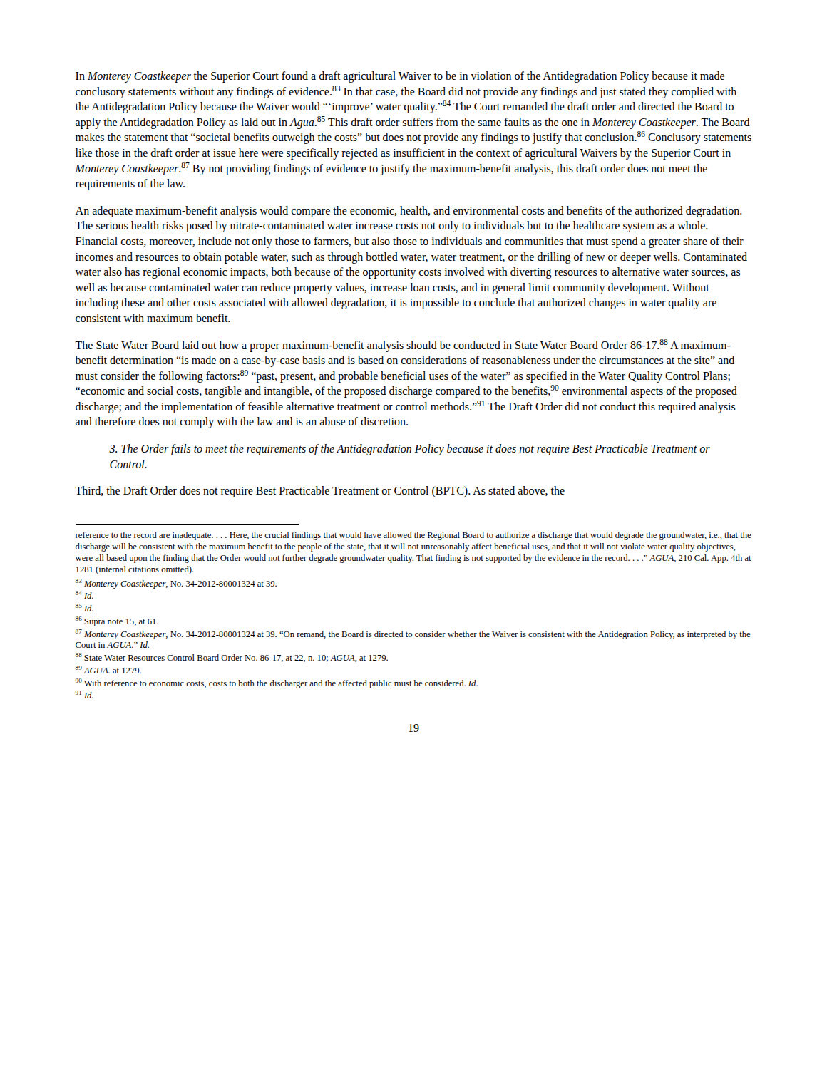In Monterey Coastkeeper the Superior Court found a draft agricultural Waiver to be in violation of the Antidegradation Policy because it made conclusory statements without any findings of evidence.83 In that case, the Board did not provide any findings and just stated they complied with the Antidegradation Policy because the Waiver would “‘improve’ water quality.”84 The Court remanded the draft order and directed the Board to apply the Antidegradation Policy as laid out in Agua.85 This draft order suffers from the same faults as the one in Monterey Coastkeeper. The Board makes the statement that “societal benefits outweigh the costs” but does not provide any findings to justify that conclusion.86 Conclusory statements like those in the draft order at issue here were specifically rejected as insufficient in the context of agricultural Waivers by the Superior Court in Monterey Coastkeeper.87 By not providing findings of evidence to justify the maximum-benefit analysis, this draft order does not meet the requirements of the law.
An adequate maximum-benefit analysis would compare the economic, health, and environmental costs and benefits of the authorized degradation. The serious health risks posed by nitrate-contaminated water increase costs not only to individuals but to the healthcare system as a whole. Financial costs, moreover, include not only those to farmers, but also those to individuals and communities that must spend a greater share of their incomes and resources to obtain potable water, such as through bottled water, water treatment, or the drilling of new or deeper wells. Contaminated water also has regional economic impacts, both because of the opportunity costs involved with diverting resources to alternative water sources, as well as because contaminated water can reduce property values, increase loan costs, and in general limit community development. Without including these and other costs associated with allowed degradation, it is impossible to conclude that authorized changes in water quality are consistent with maximum benefit.
The State Water Board laid out how a proper maximum-benefit analysis should be conducted in State Water Board Order 86-17.88 A maximum-benefit determination “is made on a case-by-case basis and is based on considerations of reasonableness under the circumstances at the site” and must consider the following factors:89 “past, present, and probable beneficial uses of the water” as specified in the Water Quality Control Plans; “economic and social costs, tangible and intangible, of the proposed discharge compared to the benefits,90 environmental aspects of the proposed discharge; and the implementation of feasible alternative treatment or control methods.”91 The Draft Order did not conduct this required analysis and therefore does not comply with the law and is an abuse of discretion.
3. The Order fails to meet the requirements of the Antidegradation Policy because it does not require Best Practicable Treatment or Control.
Third, the Draft Order does not require Best Practicable Treatment or Control (BPTC). As stated above, the
reference to the record are inadequate. . . . Here, the crucial findings that would have allowed the Regional Board to authorize a discharge that would degrade the groundwater, i.e., that the discharge will be consistent with the maximum benefit to the people of the state, that it will not unreasonably affect beneficial uses, and that it will not violate water quality objectives, were all based upon the finding that the Order would not further degrade groundwater quality. That finding is not supported by the evidence in the record. . . .” AGUA, 210 Cal. App. 4th at 1281 (internal citations omitted).
83 Monterey Coastkeeper, No. 34-2012-80001324 at 39.
84 Id.
85 Id.
86 Supra note 15, at 61.
87 Monterey Coastkeeper, No. 34-2012-80001324 at 39. “On remand, the Board is directed to consider whether the Waiver is consistent with the Antidegration Policy, as interpreted by the Court in AGUA.” Id.
88 State Water Resources Control Board Order No. 86-17, at 22, n. 10; AGUA, at 1279.
89 AGUA. at 1279.
90 With reference to economic costs, costs to both the discharger and the affected public must be considered. Id.
91 Id.
19